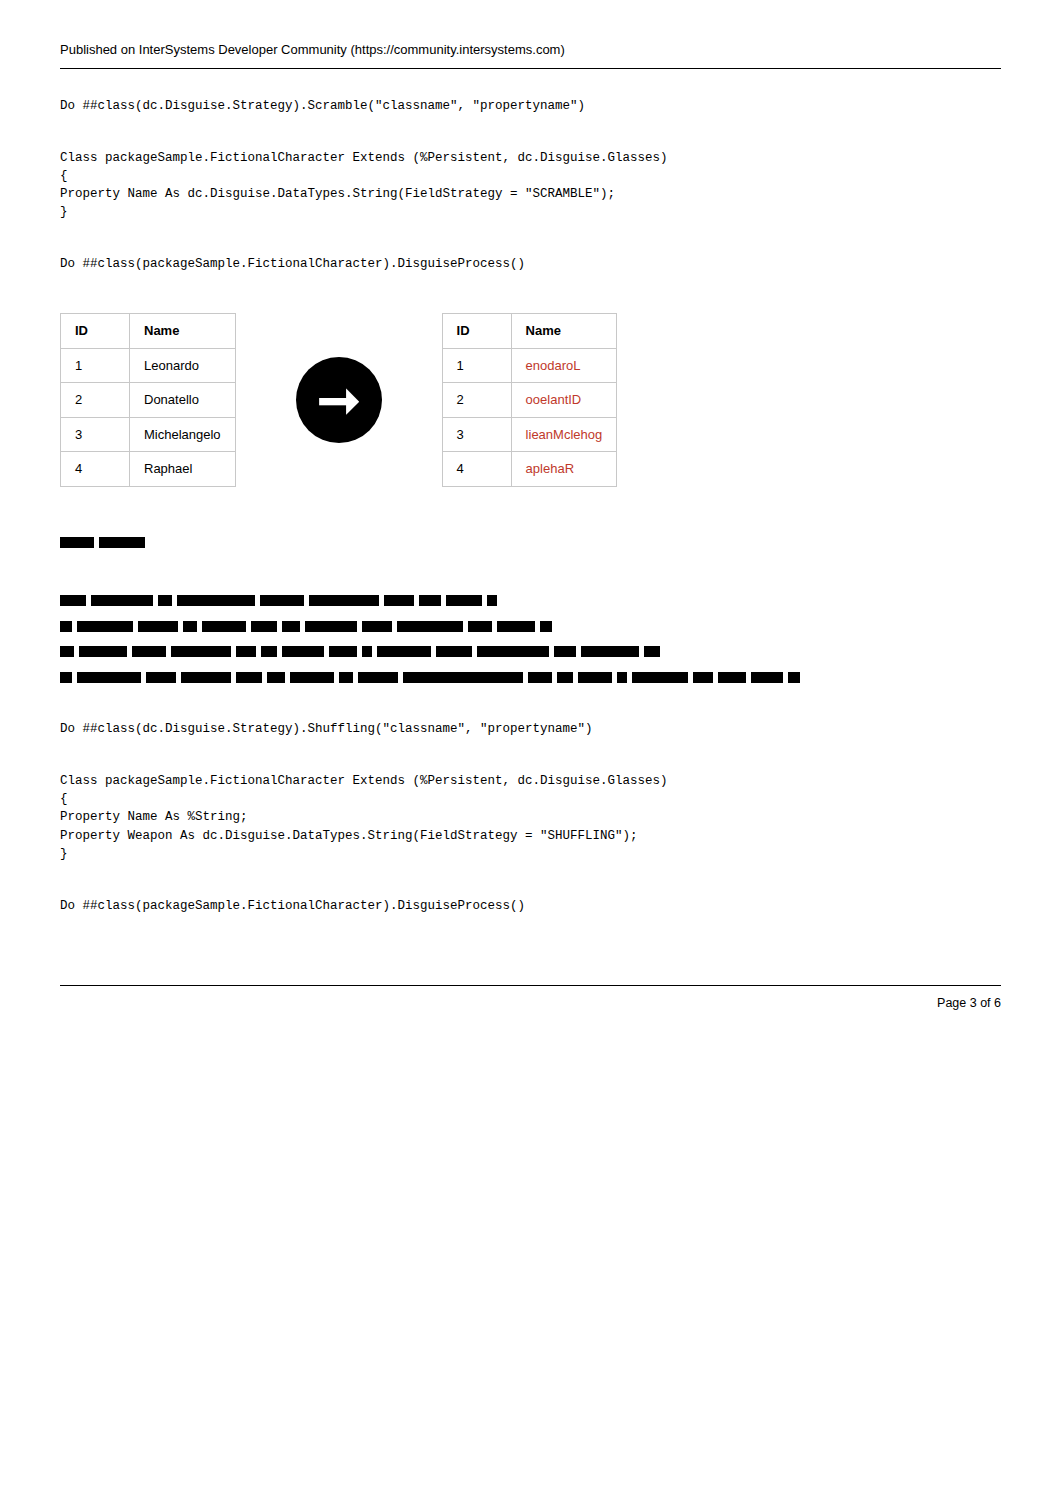Published on InterSystems Developer Community (https://community.intersystems.com)
Do ##class(dc.Disguise.Strategy).Scramble("classname", "propertyname")
Class packageSample.FictionalCharacter Extends (%Persistent, dc.Disguise.Glasses)
{
Property Name As dc.Disguise.DataTypes.String(FieldStrategy = "SCRAMBLE");
}
Do ##class(packageSample.FictionalCharacter).DisguiseProcess()
| ID | Name |
| --- | --- |
| 1 | Leonardo |
| 2 | Donatello |
| 3 | Michelangelo |
| 4 | Raphael |
➞
| ID | Name |
| --- | --- |
| 1 | enodaroL |
| 2 | ooelantID |
| 3 | lieanMclehog |
| 4 | aplehaR |
Do ##class(dc.Disguise.Strategy).Shuffling("classname", "propertyname")
Class packageSample.FictionalCharacter Extends (%Persistent, dc.Disguise.Glasses)
{
Property Name As %String;
Property Weapon As dc.Disguise.DataTypes.String(FieldStrategy = "SHUFFLING");
}
Do ##class(packageSample.FictionalCharacter).DisguiseProcess()
Page 3 of 6